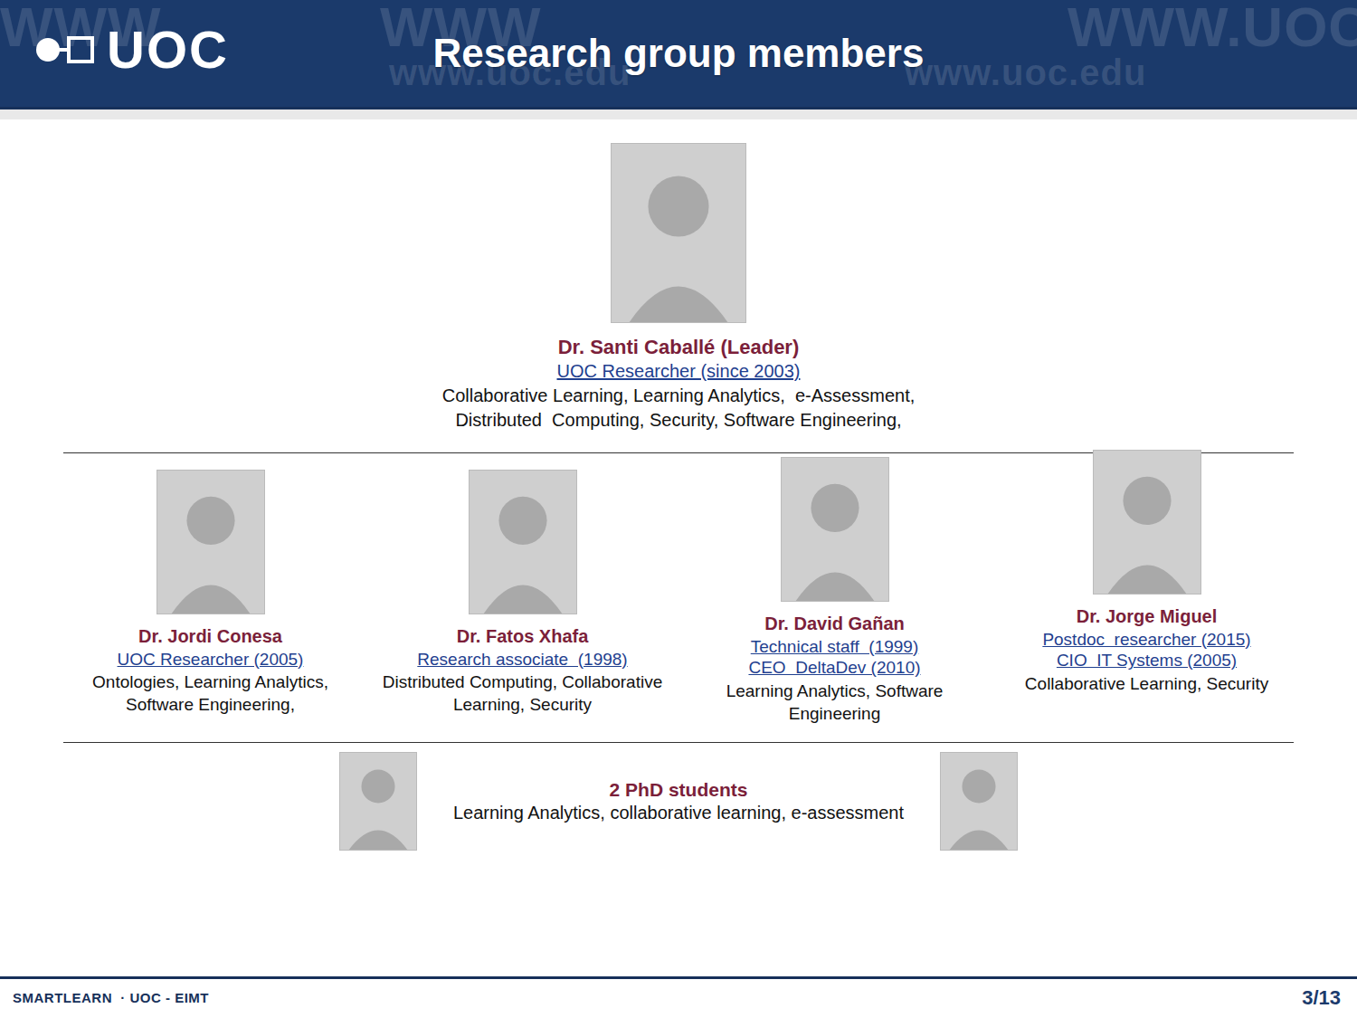WWW WWW WWW.UOC. www.uoc.edu www.uoc.edu
UOC
Research group members
Dr. Santi Caballé (Leader)
UOC Researcher (since 2003)
Collaborative Learning, Learning Analytics, e-Assessment,
Distributed Computing, Security, Software Engineering,
Dr. Jordi Conesa
UOC Researcher (2005)
Ontologies, Learning Analytics, Software Engineering,
Dr. Fatos Xhafa
Research associate (1998)
Distributed Computing, Collaborative Learning, Security
Dr. David Gañan
Technical staff (1999)
CEO DeltaDev (2010)
Learning Analytics, Software Engineering
Dr. Jorge Miguel
Postdoc researcher (2015)
CIO IT Systems (2005)
Collaborative Learning, Security
2 PhD students
Learning Analytics, collaborative learning, e-assessment
SMARTLEARN · UOC - EIMT
3/13